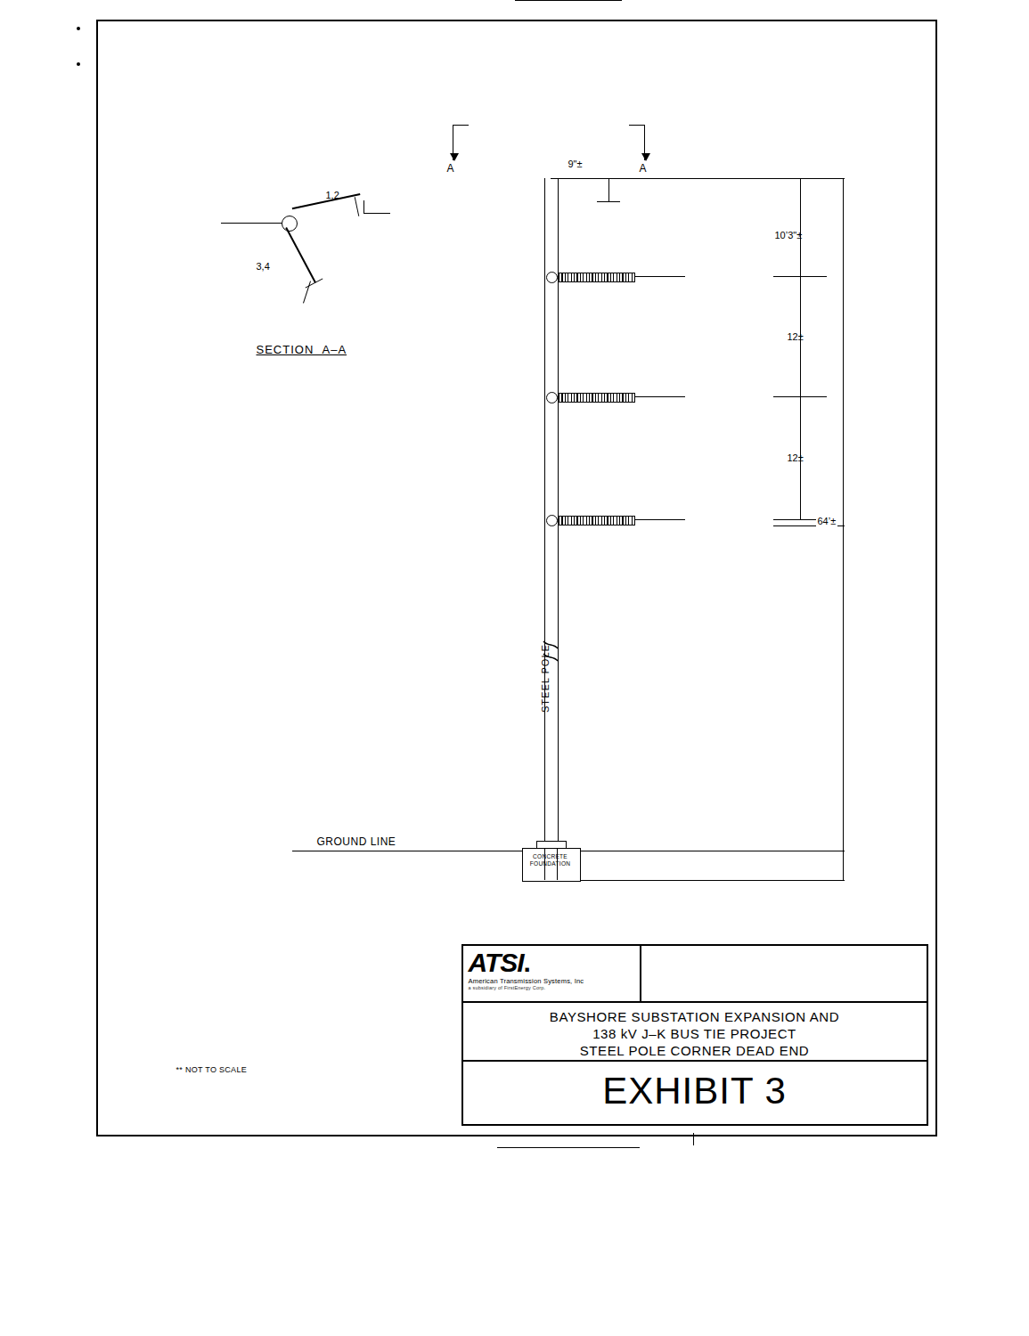1,2
3,4
SECTION A–A
A
A
9"±
STEEL POLE
10’3"±
12±
12±
64’±
GROUND LINE
CONCRETE
FOUNDATION
** NOT TO SCALE
ATSI.
American Transmission Systems, Inc
a subsidiary of FirstEnergy Corp.
BAYSHORE SUBSTATION EXPANSION AND
138 kV J–K BUS TIE PROJECT
STEEL POLE CORNER DEAD END
EXHIBIT 3